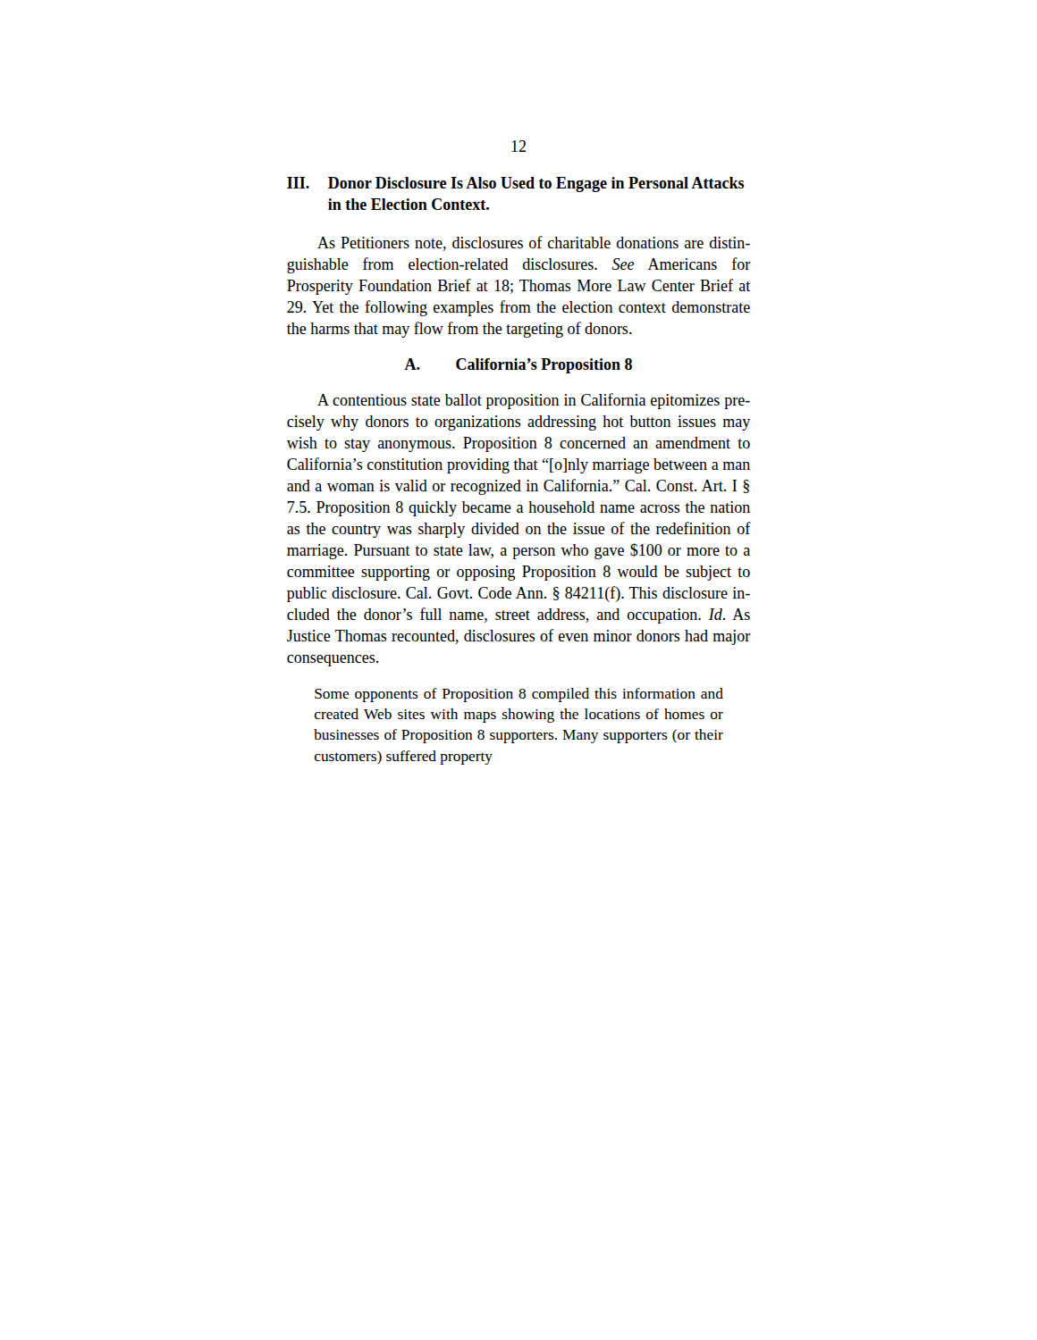12
III.
Donor Disclosure Is Also Used to Engage in Personal Attacks in the Election Context.
As Petitioners note, disclosures of charitable donations are distinguishable from election-related disclosures. See Americans for Prosperity Foundation Brief at 18; Thomas More Law Center Brief at 29. Yet the following examples from the election context demonstrate the harms that may flow from the targeting of donors.
A. California’s Proposition 8
A contentious state ballot proposition in California epitomizes precisely why donors to organizations addressing hot button issues may wish to stay anonymous. Proposition 8 concerned an amendment to California’s constitution providing that “[o]nly marriage between a man and a woman is valid or recognized in California.” Cal. Const. Art. I § 7.5. Proposition 8 quickly became a household name across the nation as the country was sharply divided on the issue of the redefinition of marriage. Pursuant to state law, a person who gave $100 or more to a committee supporting or opposing Proposition 8 would be subject to public disclosure. Cal. Govt. Code Ann. § 84211(f). This disclosure included the donor’s full name, street address, and occupation. Id. As Justice Thomas recounted, disclosures of even minor donors had major consequences.
Some opponents of Proposition 8 compiled this information and created Web sites with maps showing the locations of homes or businesses of Proposition 8 supporters. Many supporters (or their customers) suffered property